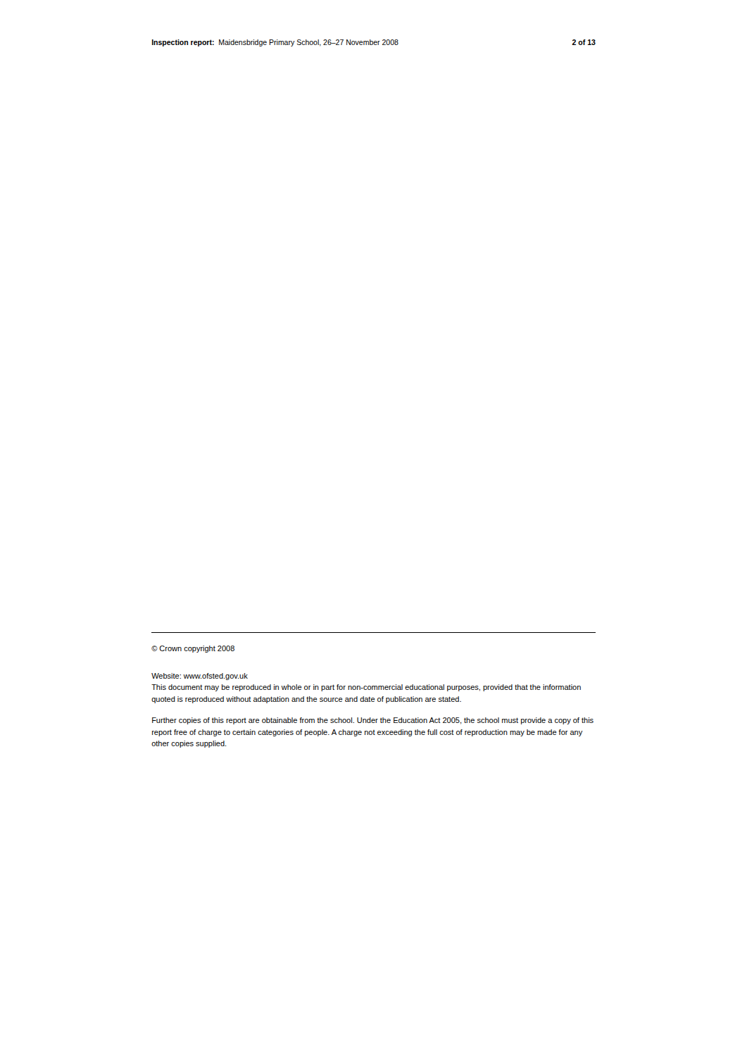Inspection report: Maidensbridge Primary School, 26–27 November 2008
2 of 13
© Crown copyright 2008
Website: www.ofsted.gov.uk
This document may be reproduced in whole or in part for non-commercial educational purposes, provided that the information quoted is reproduced without adaptation and the source and date of publication are stated.
Further copies of this report are obtainable from the school. Under the Education Act 2005, the school must provide a copy of this report free of charge to certain categories of people. A charge not exceeding the full cost of reproduction may be made for any other copies supplied.